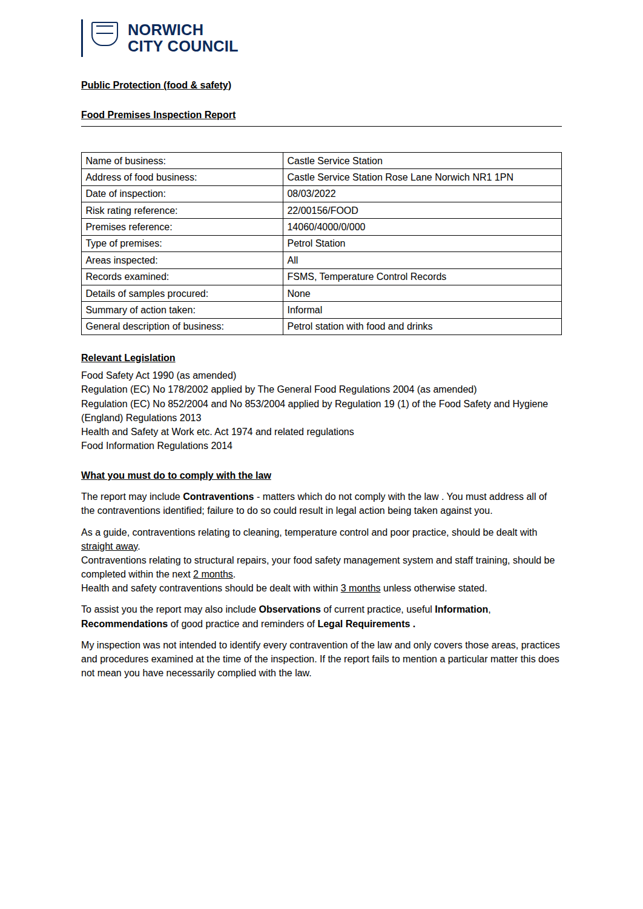NORWICH CITY COUNCIL
Public Protection (food & safety)
Food Premises Inspection Report
| Name of business: | Castle Service Station |
| Address of food business: | Castle Service Station Rose Lane Norwich NR1 1PN |
| Date of inspection: | 08/03/2022 |
| Risk rating reference: | 22/00156/FOOD |
| Premises reference: | 14060/4000/0/000 |
| Type of premises: | Petrol Station |
| Areas inspected: | All |
| Records examined: | FSMS, Temperature Control Records |
| Details of samples procured: | None |
| Summary of action taken: | Informal |
| General description of business: | Petrol station with food and drinks |
Relevant Legislation
Food Safety Act 1990 (as amended)
Regulation (EC) No 178/2002 applied by The General Food Regulations 2004 (as amended)
Regulation (EC) No 852/2004 and No 853/2004 applied by Regulation 19 (1) of the Food Safety and Hygiene (England) Regulations 2013
Health and Safety at Work etc. Act 1974 and related regulations
Food Information Regulations 2014
What you must do to comply with the law
The report may include Contraventions - matters which do not comply with the law . You must address all of the contraventions identified; failure to do so could result in legal action being taken against you.
As a guide, contraventions relating to cleaning, temperature control and poor practice, should be dealt with straight away.
Contraventions relating to structural repairs, your food safety management system and staff training, should be completed within the next 2 months.
Health and safety contraventions should be dealt with within 3 months unless otherwise stated.
To assist you the report may also include Observations of current practice, useful Information, Recommendations of good practice and reminders of Legal Requirements .
My inspection was not intended to identify every contravention of the law and only covers those areas, practices and procedures examined at the time of the inspection. If the report fails to mention a particular matter this does not mean you have necessarily complied with the law.